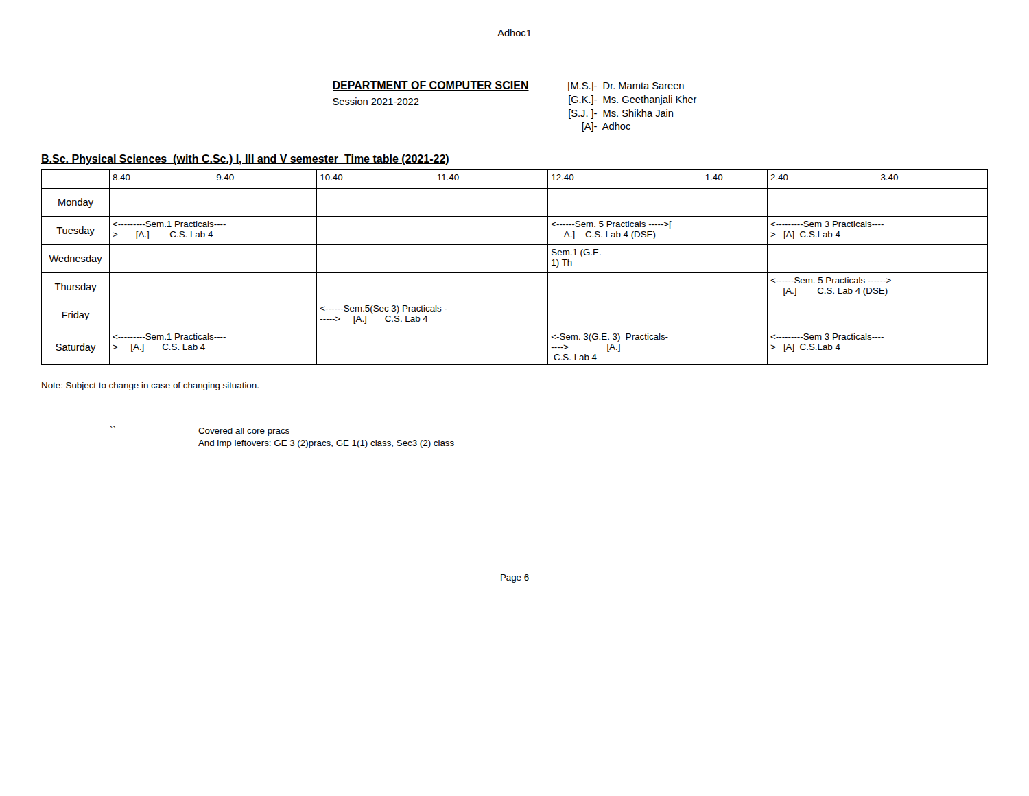Adhoc1
DEPARTMENT OF COMPUTER SCIEN
Session 2021-2022
[M.S.]- Dr. Mamta Sareen
[G.K.]- Ms. Geethanjali Kher
[S.J. ]- Ms. Shikha Jain
[A]- Adhoc
B.Sc. Physical Sciences (with C.Sc.) I, III and V semester Time table (2021-22)
| | 8.40 | 9.40 | 10.40 | 11.40 | 12.40 | 1.40 | 2.40 | 3.40 |
| Monday | | | | | | | | |
| Tuesday | <---------Sem.1 Practicals---- > [A.] C.S. Lab 4 | | | <------Sem. 5 Practicals ----->[ A.] C.S. Lab 4 (DSE) | <---------Sem 3 Practicals---- > [A] C.S.Lab 4 |
| Wednesday | | | | | Sem.1 (G.E. 1) Th | | | |
| Thursday | | | | | | | <------Sem. 5 Practicals ------> [A.] C.S. Lab 4 (DSE) |
| Friday | | | <------Sem.5(Sec 3) Practicals - -----> [A.] C.S. Lab 4 | | | | |
| Saturday | <---------Sem.1 Practicals---- > [A.] C.S. Lab 4 | | | <-Sem. 3(G.E. 3) Practicals- ----> [A.] C.S. Lab 4 | <---------Sem 3 Practicals---- > [A] C.S.Lab 4 |
Note: Subject to change in case of changing situation.
``
Covered all core pracs
And imp leftovers: GE 3 (2)pracs, GE 1(1) class, Sec3 (2) class
Page 6